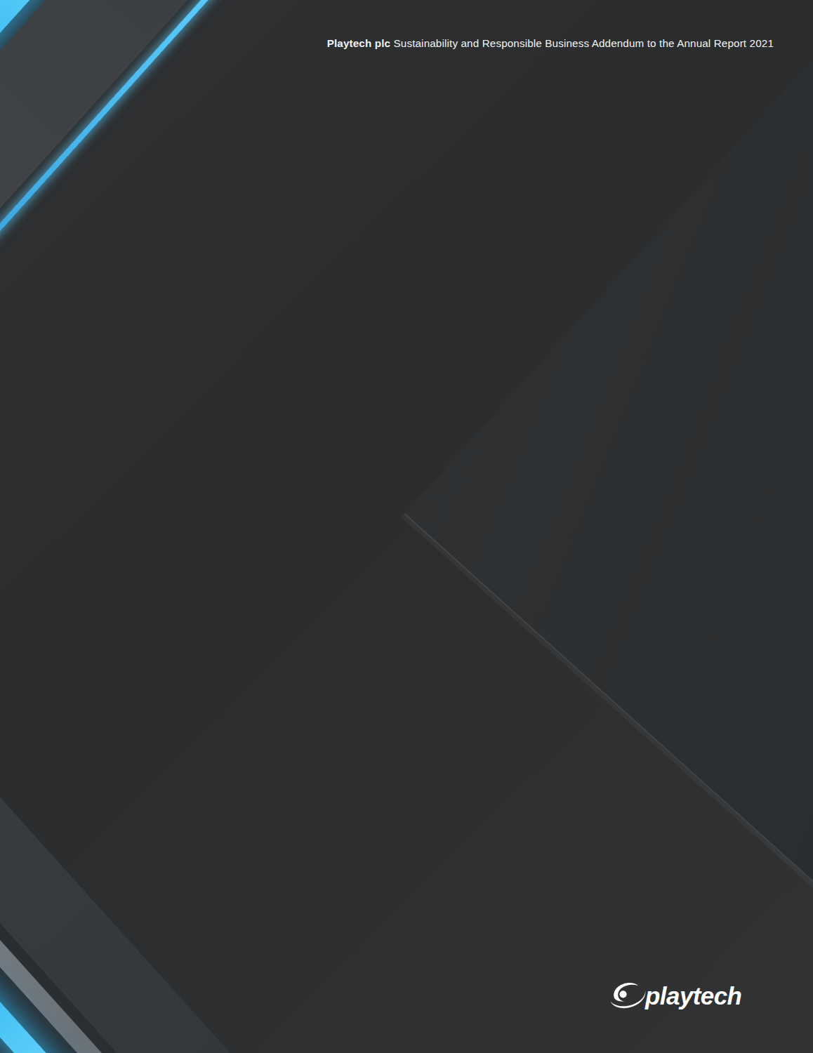Playtech plc Sustainability and Responsible Business Addendum to the Annual Report 2021
playtech